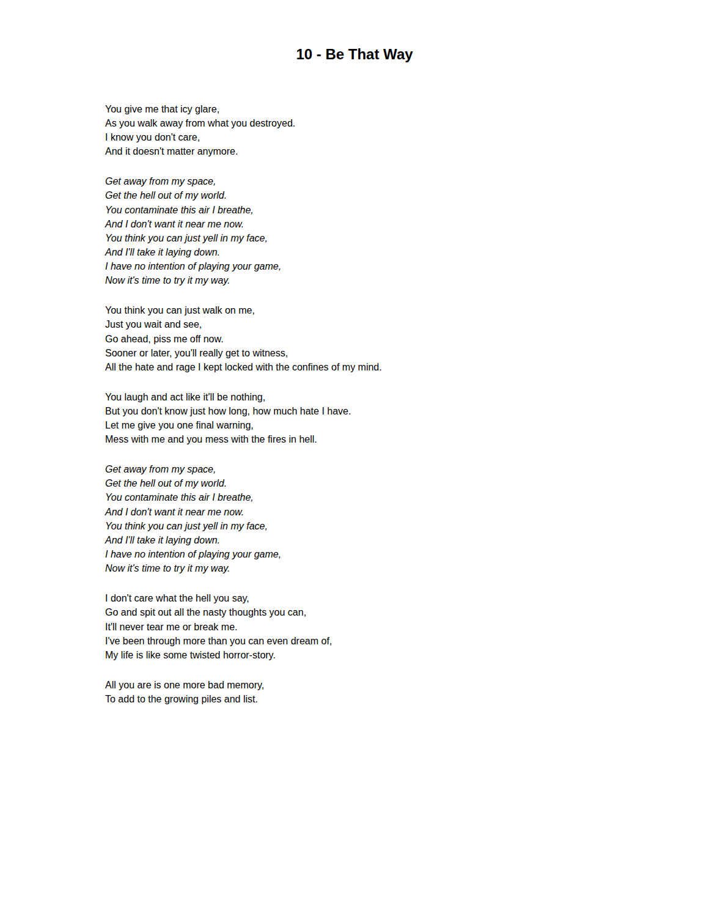10 - Be That Way
You give me that icy glare,
As you walk away from what you destroyed.
I know you don't care,
And it doesn't matter anymore.
Get away from my space,
Get the hell out of my world.
You contaminate this air I breathe,
And I don't want it near me now.
You think you can just yell in my face,
And I'll take it laying down.
I have no intention of playing your game,
Now it's time to try it my way.
You think you can just walk on me,
Just you wait and see,
Go ahead, piss me off now.
Sooner or later, you'll really get to witness,
All the hate and rage I kept locked with the confines of my mind.
You laugh and act like it'll be nothing,
But you don't know just how long, how much hate I have.
Let me give you one final warning,
Mess with me and you mess with the fires in hell.
Get away from my space,
Get the hell out of my world.
You contaminate this air I breathe,
And I don't want it near me now.
You think you can just yell in my face,
And I'll take it laying down.
I have no intention of playing your game,
Now it's time to try it my way.
I don't care what the hell you say,
Go and spit out all the nasty thoughts you can,
It'll never tear me or break me.
I've been through more than you can even dream of,
My life is like some twisted horror-story.
All you are is one more bad memory,
To add to the growing piles and list.